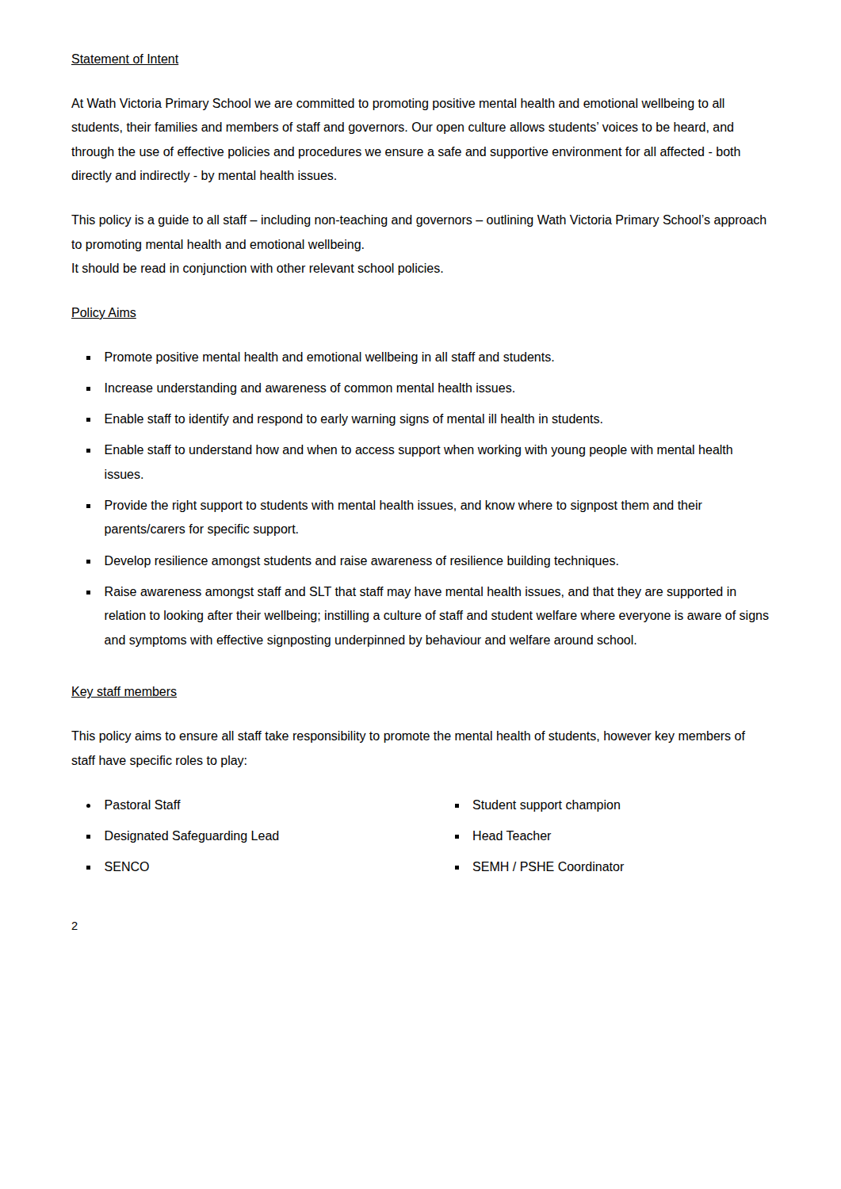Statement of Intent
At Wath Victoria Primary School we are committed to promoting positive mental health and emotional wellbeing to all students, their families and members of staff and governors. Our open culture allows students’ voices to be heard, and through the use of effective policies and procedures we ensure a safe and supportive environment for all affected - both directly and indirectly - by mental health issues.
This policy is a guide to all staff – including non-teaching and governors – outlining Wath Victoria Primary School’s approach to promoting mental health and emotional wellbeing.
It should be read in conjunction with other relevant school policies.
Policy Aims
Promote positive mental health and emotional wellbeing in all staff and students.
Increase understanding and awareness of common mental health issues.
Enable staff to identify and respond to early warning signs of mental ill health in students.
Enable staff to understand how and when to access support when working with young people with mental health issues.
Provide the right support to students with mental health issues, and know where to signpost them and their parents/carers for specific support.
Develop resilience amongst students and raise awareness of resilience building techniques.
Raise awareness amongst staff and SLT that staff may have mental health issues, and that they are supported in relation to looking after their wellbeing; instilling a culture of staff and student welfare where everyone is aware of signs and symptoms with effective signposting underpinned by behaviour and welfare around school.
Key staff members
This policy aims to ensure all staff take responsibility to promote the mental health of students, however key members of staff have specific roles to play:
Pastoral Staff
Designated Safeguarding Lead
SENCO
Student support champion
Head Teacher
SEMH / PSHE Coordinator
2